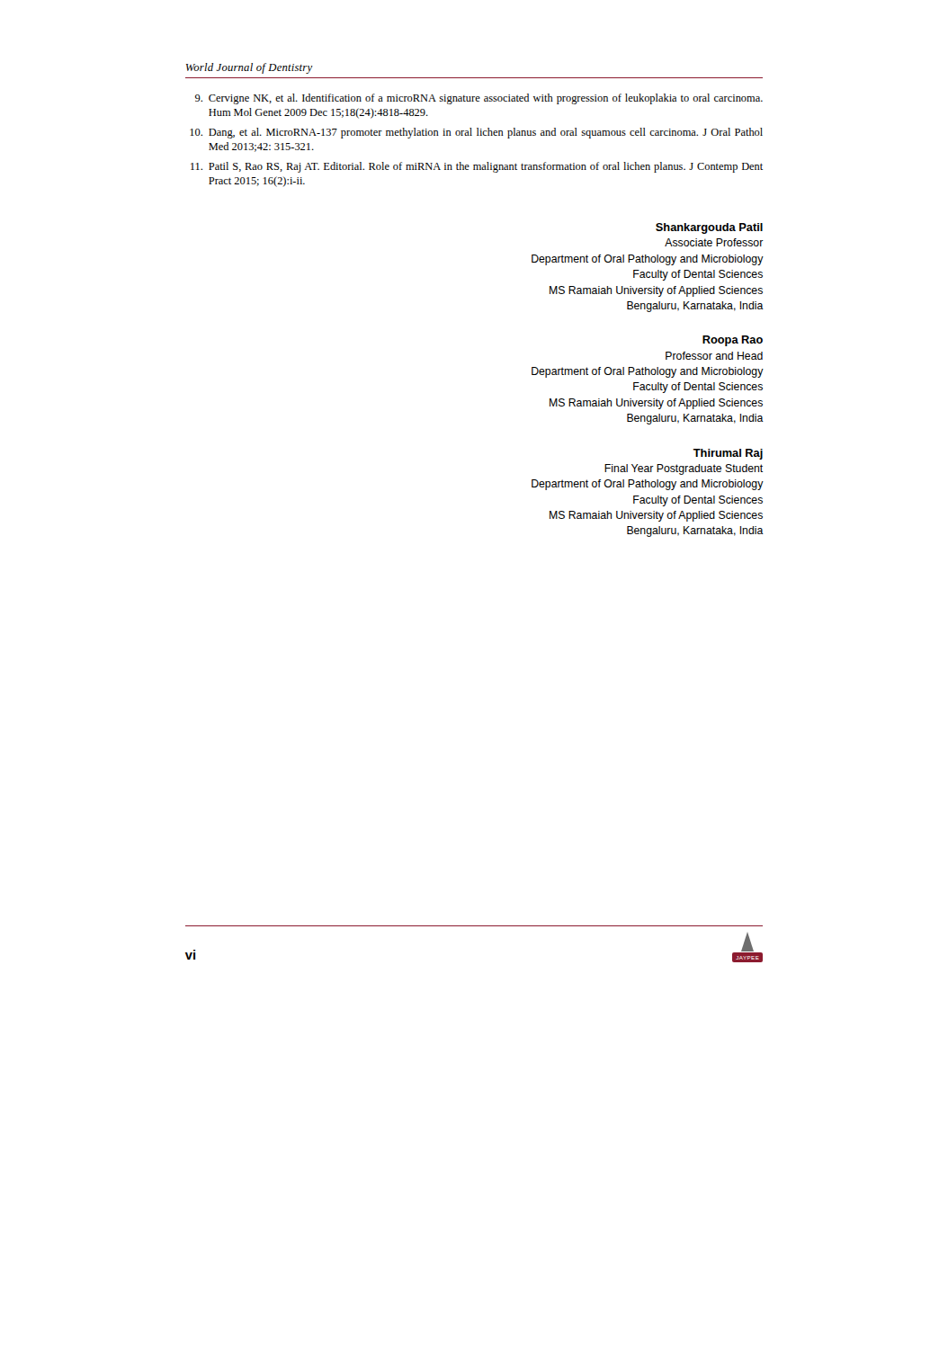World Journal of Dentistry
Cervigne NK, et al. Identification of a microRNA signature associated with progression of leukoplakia to oral carcinoma. Hum Mol Genet 2009 Dec 15;18(24):4818-4829.
Dang, et al. MicroRNA-137 promoter methylation in oral lichen planus and oral squamous cell carcinoma. J Oral Pathol Med 2013;42: 315-321.
Patil S, Rao RS, Raj AT. Editorial. Role of miRNA in the malignant transformation of oral lichen planus. J Contemp Dent Pract 2015; 16(2):i-ii.
Shankargouda Patil
Associate Professor
Department of Oral Pathology and Microbiology
Faculty of Dental Sciences
MS Ramaiah University of Applied Sciences
Bengaluru, Karnataka, India
Roopa Rao
Professor and Head
Department of Oral Pathology and Microbiology
Faculty of Dental Sciences
MS Ramaiah University of Applied Sciences
Bengaluru, Karnataka, India
Thirumal Raj
Final Year Postgraduate Student
Department of Oral Pathology and Microbiology
Faculty of Dental Sciences
MS Ramaiah University of Applied Sciences
Bengaluru, Karnataka, India
vi
JAYPEE